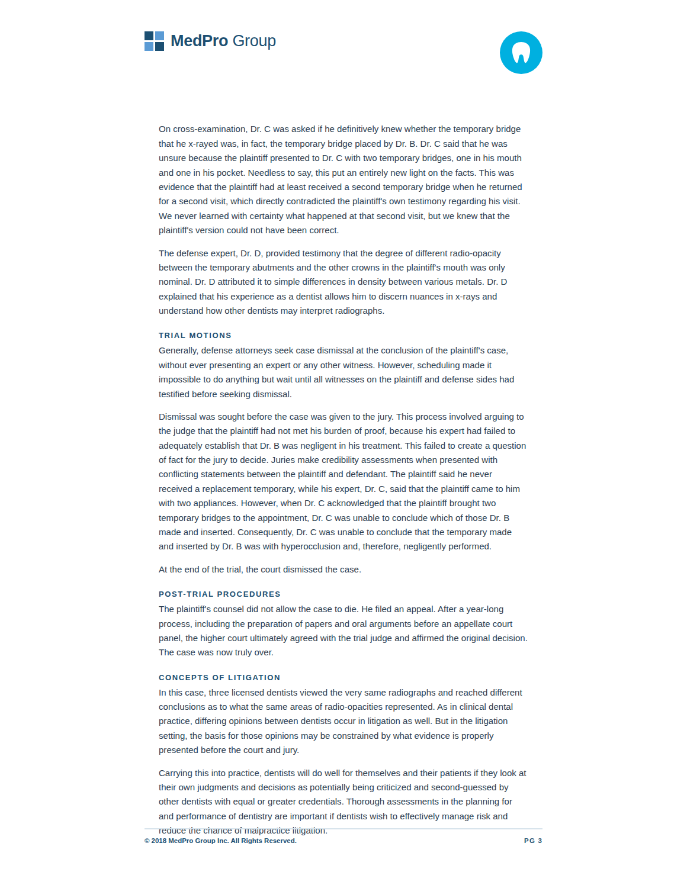MedPro Group
On cross-examination, Dr. C was asked if he definitively knew whether the temporary bridge that he x-rayed was, in fact, the temporary bridge placed by Dr. B. Dr. C said that he was unsure because the plaintiff presented to Dr. C with two temporary bridges, one in his mouth and one in his pocket. Needless to say, this put an entirely new light on the facts. This was evidence that the plaintiff had at least received a second temporary bridge when he returned for a second visit, which directly contradicted the plaintiff's own testimony regarding his visit. We never learned with certainty what happened at that second visit, but we knew that the plaintiff's version could not have been correct.
The defense expert, Dr. D, provided testimony that the degree of different radio-opacity between the temporary abutments and the other crowns in the plaintiff's mouth was only nominal. Dr. D attributed it to simple differences in density between various metals. Dr. D explained that his experience as a dentist allows him to discern nuances in x-rays and understand how other dentists may interpret radiographs.
Trial Motions
Generally, defense attorneys seek case dismissal at the conclusion of the plaintiff's case, without ever presenting an expert or any other witness. However, scheduling made it impossible to do anything but wait until all witnesses on the plaintiff and defense sides had testified before seeking dismissal.
Dismissal was sought before the case was given to the jury. This process involved arguing to the judge that the plaintiff had not met his burden of proof, because his expert had failed to adequately establish that Dr. B was negligent in his treatment. This failed to create a question of fact for the jury to decide. Juries make credibility assessments when presented with conflicting statements between the plaintiff and defendant. The plaintiff said he never received a replacement temporary, while his expert, Dr. C, said that the plaintiff came to him with two appliances. However, when Dr. C acknowledged that the plaintiff brought two temporary bridges to the appointment, Dr. C was unable to conclude which of those Dr. B made and inserted. Consequently, Dr. C was unable to conclude that the temporary made and inserted by Dr. B was with hyperocclusion and, therefore, negligently performed.
At the end of the trial, the court dismissed the case.
Post-Trial Procedures
The plaintiff's counsel did not allow the case to die. He filed an appeal. After a year-long process, including the preparation of papers and oral arguments before an appellate court panel, the higher court ultimately agreed with the trial judge and affirmed the original decision. The case was now truly over.
Concepts of Litigation
In this case, three licensed dentists viewed the very same radiographs and reached different conclusions as to what the same areas of radio-opacities represented. As in clinical dental practice, differing opinions between dentists occur in litigation as well. But in the litigation setting, the basis for those opinions may be constrained by what evidence is properly presented before the court and jury.
Carrying this into practice, dentists will do well for themselves and their patients if they look at their own judgments and decisions as potentially being criticized and second-guessed by other dentists with equal or greater credentials. Thorough assessments in the planning for and performance of dentistry are important if dentists wish to effectively manage risk and reduce the chance of malpractice litigation.
© 2018 MedPro Group Inc. All Rights Reserved.
PG 3